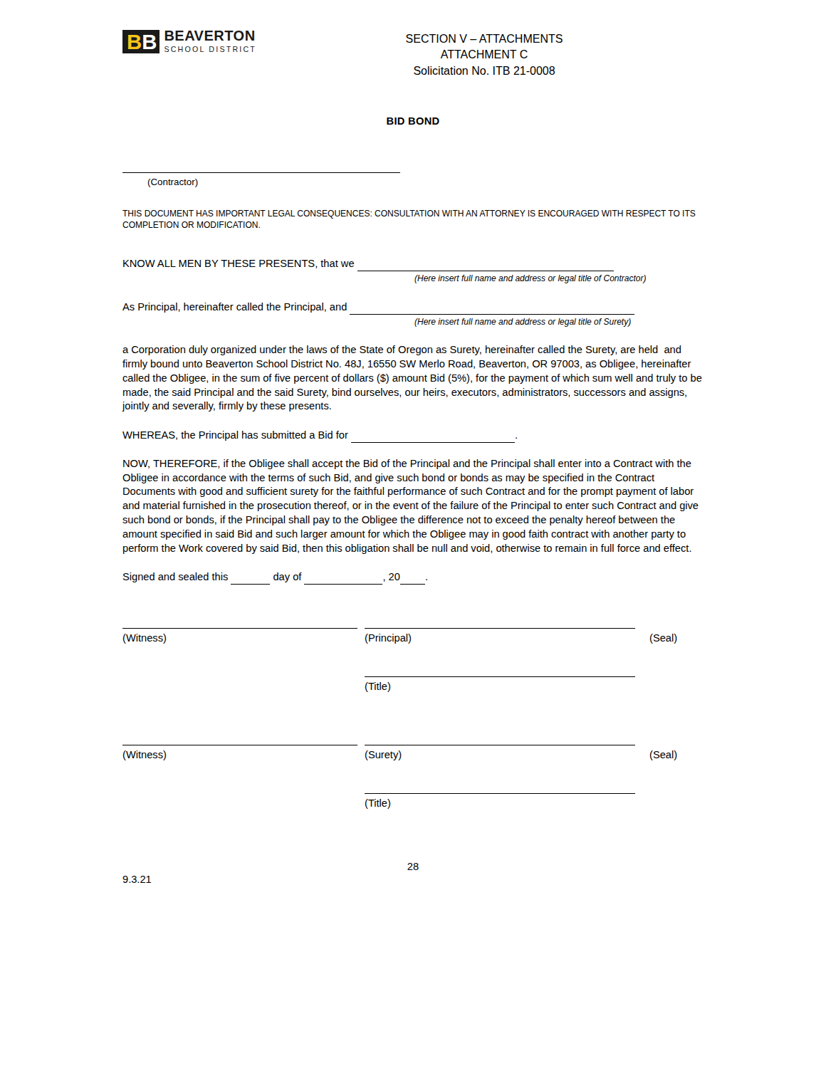BB BEAVERTON
SCHOOL DISTRICT
SECTION V – ATTACHMENTS
ATTACHMENT C
Solicitation No. ITB 21-0008
BID BOND
(Contractor)
THIS DOCUMENT HAS IMPORTANT LEGAL CONSEQUENCES: CONSULTATION WITH AN ATTORNEY IS ENCOURAGED WITH RESPECT TO ITS COMPLETION OR MODIFICATION.
KNOW ALL MEN BY THESE PRESENTS, that we
(Here insert full name and address or legal title of Contractor)
As Principal, hereinafter called the Principal, and
(Here insert full name and address or legal title of Surety)
a Corporation duly organized under the laws of the State of Oregon as Surety, hereinafter called the Surety, are held and firmly bound unto Beaverton School District No. 48J, 16550 SW Merlo Road, Beaverton, OR 97003, as Obligee, hereinafter called the Obligee, in the sum of five percent of dollars ($) amount Bid (5%), for the payment of which sum well and truly to be made, the said Principal and the said Surety, bind ourselves, our heirs, executors, administrators, successors and assigns, jointly and severally, firmly by these presents.
WHEREAS, the Principal has submitted a Bid for .
NOW, THEREFORE, if the Obligee shall accept the Bid of the Principal and the Principal shall enter into a Contract with the Obligee in accordance with the terms of such Bid, and give such bond or bonds as may be specified in the Contract Documents with good and sufficient surety for the faithful performance of such Contract and for the prompt payment of labor and material furnished in the prosecution thereof, or in the event of the failure of the Principal to enter such Contract and give such bond or bonds, if the Principal shall pay to the Obligee the difference not to exceed the penalty hereof between the amount specified in said Bid and such larger amount for which the Obligee may in good faith contract with another party to perform the Work covered by said Bid, then this obligation shall be null and void, otherwise to remain in full force and effect.
Signed and sealed this day of , 20 .
(Witness)
(Principal)
(Seal)
(Title)
(Witness)
(Surety)
(Seal)
(Title)
28
9.3.21